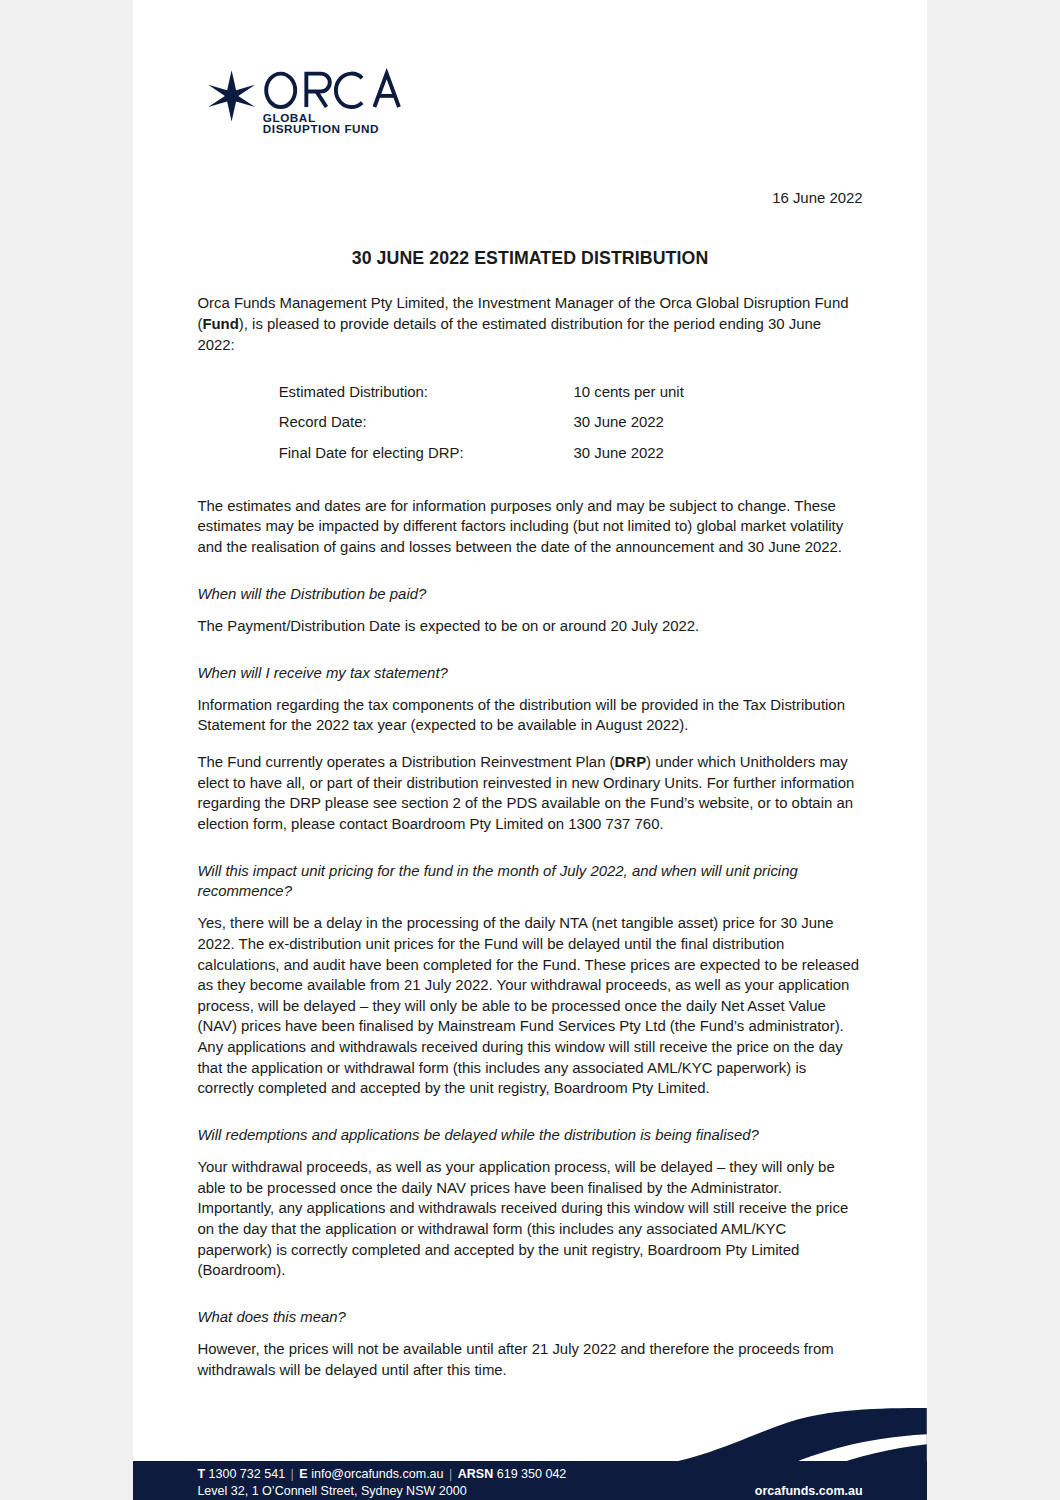GLOBAL DISRUPTION FUND
16 June 2022
30 JUNE 2022 ESTIMATED DISTRIBUTION
Orca Funds Management Pty Limited, the Investment Manager of the Orca Global Disruption Fund (Fund), is pleased to provide details of the estimated distribution for the period ending 30 June 2022:
| Estimated Distribution: | 10 cents per unit |
| Record Date: | 30 June 2022 |
| Final Date for electing DRP: | 30 June 2022 |
The estimates and dates are for information purposes only and may be subject to change. These estimates may be impacted by different factors including (but not limited to) global market volatility and the realisation of gains and losses between the date of the announcement and 30 June 2022.
When will the Distribution be paid?
The Payment/Distribution Date is expected to be on or around 20 July 2022.
When will I receive my tax statement?
Information regarding the tax components of the distribution will be provided in the Tax Distribution Statement for the 2022 tax year (expected to be available in August 2022).
The Fund currently operates a Distribution Reinvestment Plan (DRP) under which Unitholders may elect to have all, or part of their distribution reinvested in new Ordinary Units. For further information regarding the DRP please see section 2 of the PDS available on the Fund’s website, or to obtain an election form, please contact Boardroom Pty Limited on 1300 737 760.
Will this impact unit pricing for the fund in the month of July 2022, and when will unit pricing recommence?
Yes, there will be a delay in the processing of the daily NTA (net tangible asset) price for 30 June 2022. The ex-distribution unit prices for the Fund will be delayed until the final distribution calculations, and audit have been completed for the Fund. These prices are expected to be released as they become available from 21 July 2022. Your withdrawal proceeds, as well as your application process, will be delayed – they will only be able to be processed once the daily Net Asset Value (NAV) prices have been finalised by Mainstream Fund Services Pty Ltd (the Fund’s administrator). Any applications and withdrawals received during this window will still receive the price on the day that the application or withdrawal form (this includes any associated AML/KYC paperwork) is correctly completed and accepted by the unit registry, Boardroom Pty Limited.
Will redemptions and applications be delayed while the distribution is being finalised?
Your withdrawal proceeds, as well as your application process, will be delayed – they will only be able to be processed once the daily NAV prices have been finalised by the Administrator. Importantly, any applications and withdrawals received during this window will still receive the price on the day that the application or withdrawal form (this includes any associated AML/KYC paperwork) is correctly completed and accepted by the unit registry, Boardroom Pty Limited (Boardroom).
What does this mean?
However, the prices will not be available until after 21 July 2022 and therefore the proceeds from withdrawals will be delayed until after this time.
T 1300 732 541 | E info@orcafunds.com.au | ARSN 619 350 042
Level 32, 1 O’Connell Street, Sydney NSW 2000
orcafunds.com.au